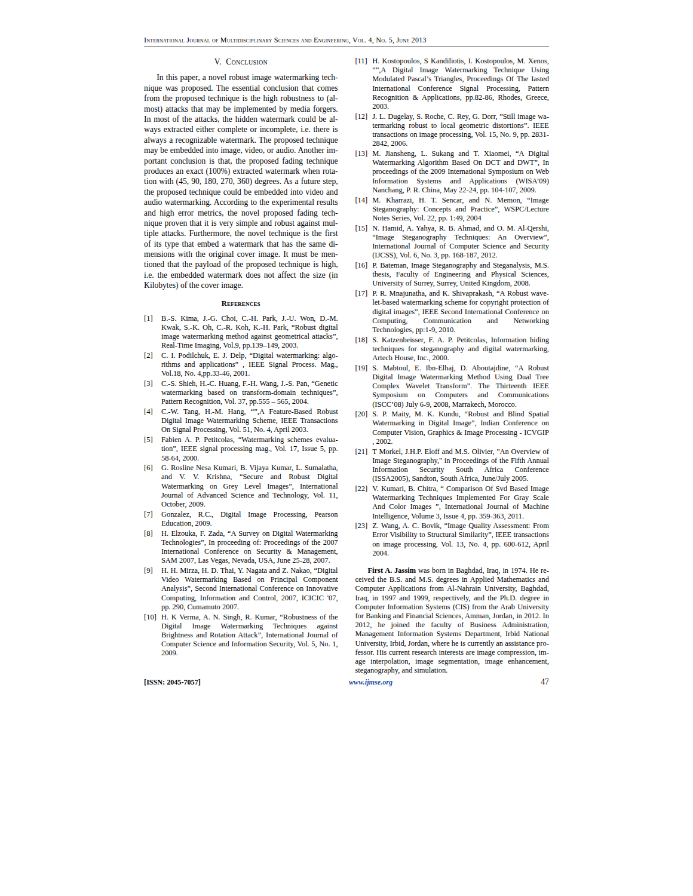International Journal of Multidisciplinary Sciences and Engineering, Vol. 4, No. 5, June 2013
V. Conclusion
In this paper, a novel robust image watermarking technique was proposed. The essential conclusion that comes from the proposed technique is the high robustness to (almost) attacks that may be implemented by media forgers. In most of the attacks, the hidden watermark could be always extracted either complete or incomplete, i.e. there is always a recognizable watermark. The proposed technique may be embedded into image, video, or audio. Another important conclusion is that, the proposed fading technique produces an exact (100%) extracted watermark when rotation with (45, 90, 180, 270, 360) degrees. As a future step, the proposed technique could be embedded into video and audio watermarking. According to the experimental results and high error metrics, the novel proposed fading technique proven that it is very simple and robust against multiple attacks. Furthermore, the novel technique is the first of its type that embed a watermark that has the same dimensions with the original cover image. It must be mentioned that the payload of the proposed technique is high, i.e. the embedded watermark does not affect the size (in Kilobytes) of the cover image.
References
[1] B.-S. Kima, J.-G. Choi, C.-H. Park, J.-U. Won, D.-M. Kwak, S.-K. Oh, C.-R. Koh, K.-H. Park, “Robust digital image watermarking method against geometrical attacks”, Real-Time Imaging, Vol.9, pp.139–149, 2003.
[2] C. I. Podilchuk, E. J. Delp, “Digital watermarking: algorithms and applications” , IEEE Signal Process. Mag., Vol.18, No. 4,pp.33-46, 2001.
[3] C.-S. Shieh, H.-C. Huang, F.-H. Wang, J.-S. Pan, “Genetic watermarking based on transform-domain techniques”, Pattern Recognition, Vol. 37, pp.555 – 565, 2004.
[4] C.-W. Tang, H.-M. Hang, “”,A Feature-Based Robust Digital Image Watermarking Scheme, IEEE Transactions On Signal Processing, Vol. 51, No. 4, April 2003.
[5] Fabien A. P. Petitcolas, “Watermarking schemes evaluation”, IEEE signal processing mag., Vol. 17, Issue 5, pp. 58-64, 2000.
[6] G. Rosline Nesa Kumari, B. Vijaya Kumar, L. Sumalatha, and V. V. Krishna, “Secure and Robust Digital Watermarking on Grey Level Images”, International Journal of Advanced Science and Technology, Vol. 11, October, 2009.
[7] Gonzalez, R.C., Digital Image Processing, Pearson Education, 2009.
[8] H. Elzouka, F. Zada, “A Survey on Digital Watermarking Technologies”, In proceeding of: Proceedings of the 2007 International Conference on Security & Management, SAM 2007, Las Vegas, Nevada, USA, June 25-28, 2007.
[9] H. H. Mirza, H. D. Thai, Y. Nagata and Z. Nakao, “Digital Video Watermarking Based on Principal Component Analysis”, Second International Conference on Innovative Computing, Information and Control, 2007, ICICIC '07, pp. 290, Cumamuto 2007.
[10] H. K Verma, A. N. Singh, R. Kumar, “Robustness of the Digital Image Watermarking Techniques against Brightness and Rotation Attack”, International Journal of Computer Science and Information Security, Vol. 5, No. 1, 2009.
[11] H. Kostopoulos, S Kandiliotis, I. Kostopoulos, M. Xenos, “”,A Digital Image Watermarking Technique Using Modulated Pascal’s Triangles, Proceedings Of The Iasted International Conference Signal Processing, Pattern Recognition & Applications, pp.82-86, Rhodes, Greece, 2003.
[12] J. L. Dugelay, S. Roche, C. Rey, G. Dorr, ”Still image watermarking robust to local geometric distortions”. IEEE transactions on image processing, Vol. 15, No. 9, pp. 2831-2842, 2006.
[13] M. Jiansheng, L. Sukang and T. Xiaomei, “A Digital Watermarking Algorithm Based On DCT and DWT”, In proceedings of the 2009 International Symposium on Web Information Systems and Applications (WISA’09) Nanchang, P. R. China, May 22-24, pp. 104-107, 2009.
[14] M. Kharrazi, H. T. Sencar, and N. Memon, “Image Steganography: Concepts and Practice”, WSPC/Lecture Notes Series, Vol. 22, pp. 1:49, 2004
[15] N. Hamid, A. Yahya, R. B. Ahmad, and O. M. Al-Qershi, “Image Steganography Techniques: An Overview”, International Journal of Computer Science and Security (IJCSS), Vol. 6, No. 3, pp. 168-187, 2012.
[16] P. Bateman, Image Steganography and Steganalysis, M.S. thesis, Faculty of Engineering and Physical Sciences, University of Surrey, Surrey, United Kingdom, 2008.
[17] P. R. Mnajunatha, and K. Shivaprakash, “A Robust wavelet-based watermarking scheme for copyright protection of digital images”, IEEE Second International Conference on Computing, Communication and Networking Technologies, pp:1-9, 2010.
[18] S. Katzenbeisser, F. A. P. Petitcolas, Information hiding techniques for steganography and digital watermarking, Artech House, Inc., 2000.
[19] S. Mabtoul, E. Ibn-Elhaj, D. Aboutajdine, “A Robust Digital Image Watermarking Method Using Dual Tree Complex Wavelet Transform”. The Thirteenth IEEE Symposium on Computers and Communications (ISCC’08) July 6-9, 2008, Marrakech, Morocco.
[20] S. P. Maity, M. K. Kundu, “Robust and Blind Spatial Watermarking in Digital Image”, Indian Conference on Computer Vision, Graphics & Image Processing - ICVGIP , 2002.
[21] T Morkel, J.H.P. Eloff and M.S. Olivier, "An Overview of Image Steganography," in Proceedings of the Fifth Annual Information Security South Africa Conference (ISSA2005), Sandton, South Africa, June/July 2005.
[22] V. Kumari, B. Chitra, “ Comparison Of Svd Based Image Watermarking Techniques Implemented For Gray Scale And Color Images ”, International Journal of Machine Intelligence, Volume 3, Issue 4, pp. 359-363, 2011.
[23] Z. Wang, A. C. Bovik, “Image Quality Assessment: From Error Visibility to Structural Similarity”, IEEE transactions on image processing, Vol. 13, No. 4, pp. 600-612, April 2004.
First A. Jassim was born in Baghdad, Iraq, in 1974. He received the B.S. and M.S. degrees in Applied Mathematics and Computer Applications from Al-Nahrain University, Baghdad, Iraq, in 1997 and 1999, respectively, and the Ph.D. degree in Computer Information Systems (CIS) from the Arab University for Banking and Financial Sciences, Amman, Jordan, in 2012. In 2012, he joined the faculty of Business Administration, Management Information Systems Department, Irbid National University, Irbid, Jordan, where he is currently an assistance professor. His current research interests are image compression, image interpolation, image segmentation, image enhancement, steganography, and simulation.
[ISSN: 2045-7057] www.ijmse.org 47